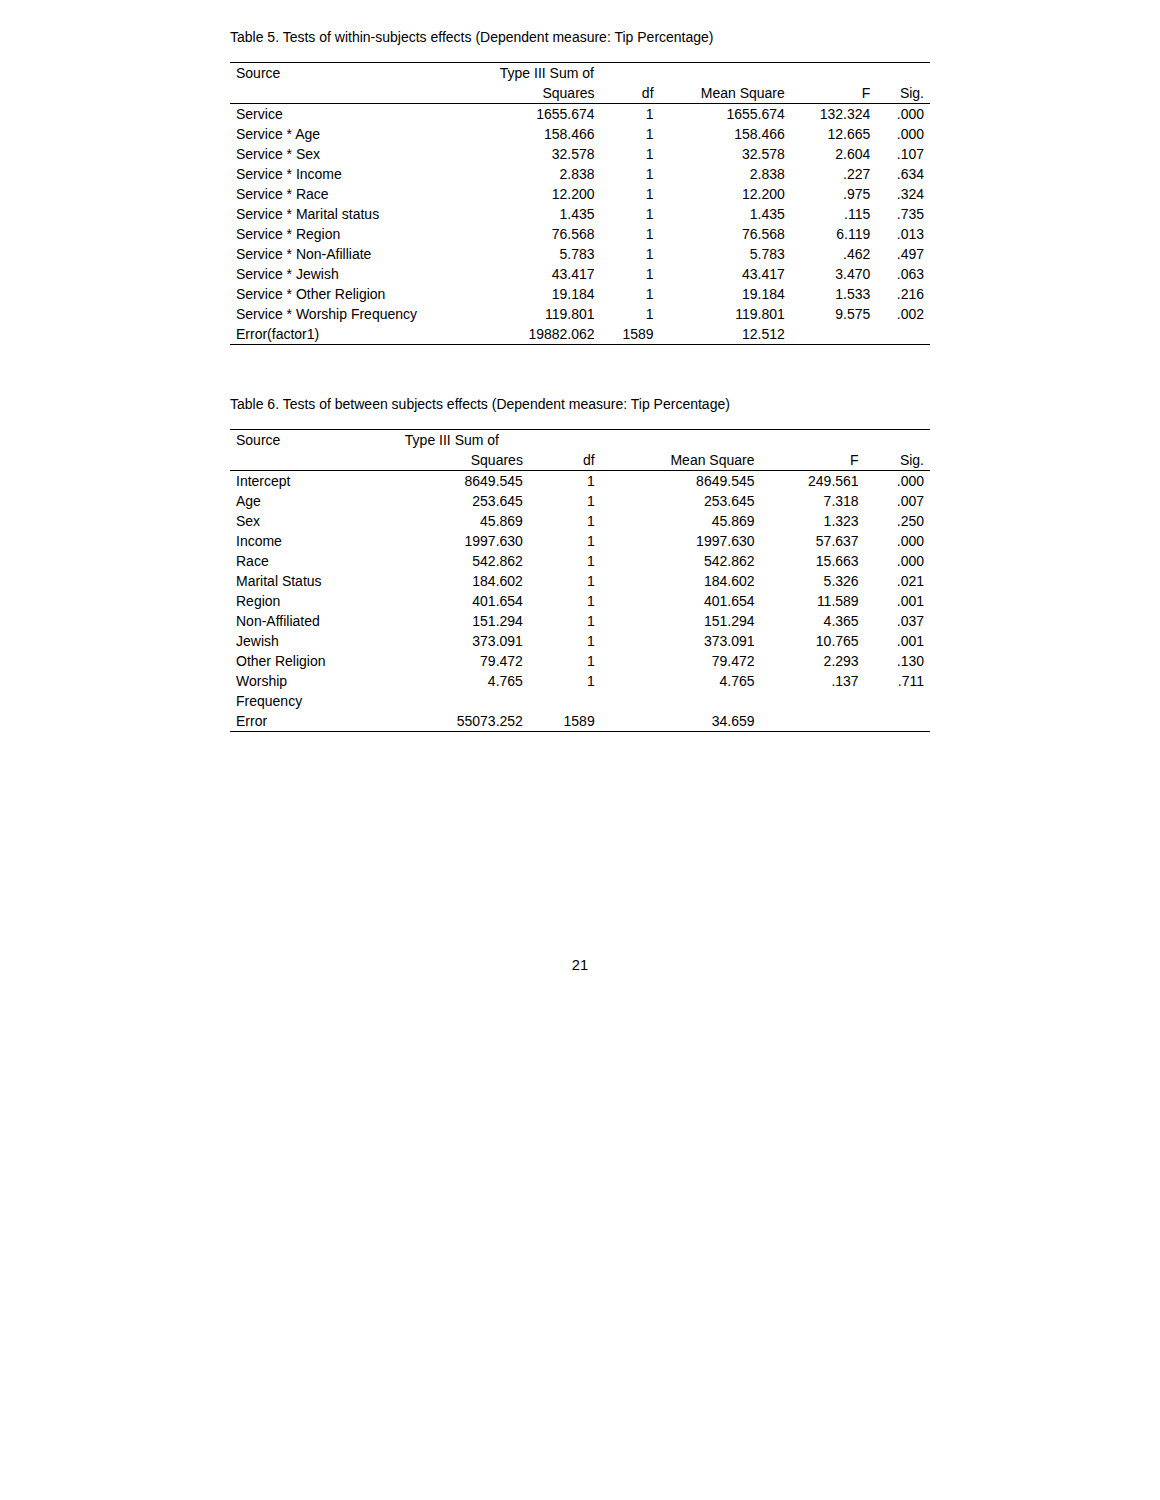Table 5. Tests of within-subjects effects (Dependent measure: Tip Percentage)
| Source | Type III Sum of | | | |
| --- | --- | --- | --- | --- |
| | Squares | df | Mean Square | F | Sig. |
| Service | 1655.674 | 1 | 1655.674 | 132.324 | .000 |
| Service * Age | 158.466 | 1 | 158.466 | 12.665 | .000 |
| Service * Sex | 32.578 | 1 | 32.578 | 2.604 | .107 |
| Service * Income | 2.838 | 1 | 2.838 | .227 | .634 |
| Service * Race | 12.200 | 1 | 12.200 | .975 | .324 |
| Service * Marital status | 1.435 | 1 | 1.435 | .115 | .735 |
| Service * Region | 76.568 | 1 | 76.568 | 6.119 | .013 |
| Service * Non-Afilliate | 5.783 | 1 | 5.783 | .462 | .497 |
| Service * Jewish | 43.417 | 1 | 43.417 | 3.470 | .063 |
| Service * Other Religion | 19.184 | 1 | 19.184 | 1.533 | .216 |
| Service * Worship Frequency | 119.801 | 1 | 119.801 | 9.575 | .002 |
| Error(factor1) | 19882.062 | 1589 | 12.512 | | |
Table 6. Tests of between subjects effects (Dependent measure: Tip Percentage)
| Source | Type III Sum of | | | |
| --- | --- | --- | --- | --- |
| | Squares | df | Mean Square | F | Sig. |
| Intercept | 8649.545 | 1 | 8649.545 | 249.561 | .000 |
| Age | 253.645 | 1 | 253.645 | 7.318 | .007 |
| Sex | 45.869 | 1 | 45.869 | 1.323 | .250 |
| Income | 1997.630 | 1 | 1997.630 | 57.637 | .000 |
| Race | 542.862 | 1 | 542.862 | 15.663 | .000 |
| Marital Status | 184.602 | 1 | 184.602 | 5.326 | .021 |
| Region | 401.654 | 1 | 401.654 | 11.589 | .001 |
| Non-Affiliated | 151.294 | 1 | 151.294 | 4.365 | .037 |
| Jewish | 373.091 | 1 | 373.091 | 10.765 | .001 |
| Other Religion | 79.472 | 1 | 79.472 | 2.293 | .130 |
| Worship | 4.765 | 1 | 4.765 | .137 | .711 |
| Frequency | | | | | |
| Error | 55073.252 | 1589 | 34.659 | | |
21